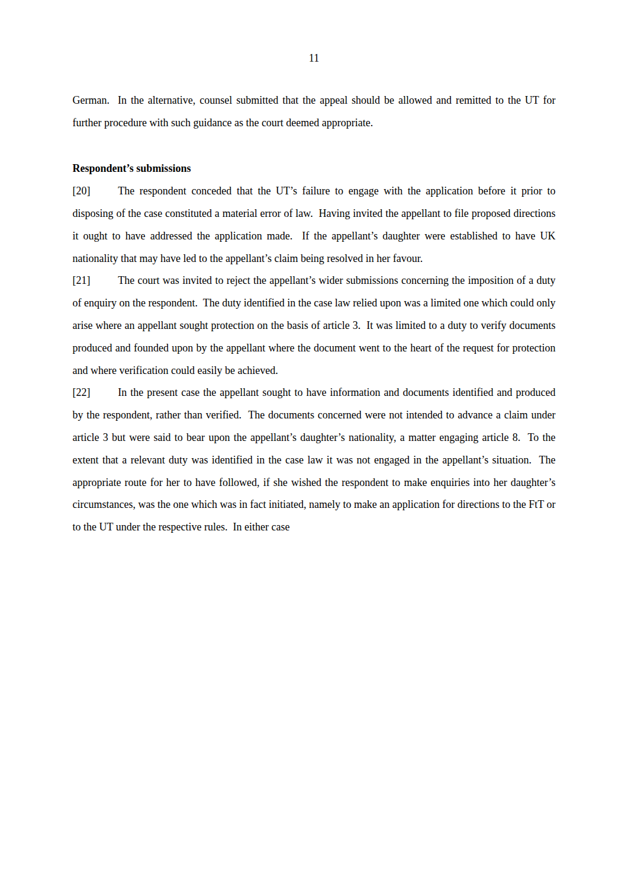11
German. In the alternative, counsel submitted that the appeal should be allowed and remitted to the UT for further procedure with such guidance as the court deemed appropriate.
Respondent’s submissions
[20] The respondent conceded that the UT’s failure to engage with the application before it prior to disposing of the case constituted a material error of law. Having invited the appellant to file proposed directions it ought to have addressed the application made. If the appellant’s daughter were established to have UK nationality that may have led to the appellant’s claim being resolved in her favour.
[21] The court was invited to reject the appellant’s wider submissions concerning the imposition of a duty of enquiry on the respondent. The duty identified in the case law relied upon was a limited one which could only arise where an appellant sought protection on the basis of article 3. It was limited to a duty to verify documents produced and founded upon by the appellant where the document went to the heart of the request for protection and where verification could easily be achieved.
[22] In the present case the appellant sought to have information and documents identified and produced by the respondent, rather than verified. The documents concerned were not intended to advance a claim under article 3 but were said to bear upon the appellant’s daughter’s nationality, a matter engaging article 8. To the extent that a relevant duty was identified in the case law it was not engaged in the appellant’s situation. The appropriate route for her to have followed, if she wished the respondent to make enquiries into her daughter’s circumstances, was the one which was in fact initiated, namely to make an application for directions to the FtT or to the UT under the respective rules. In either case